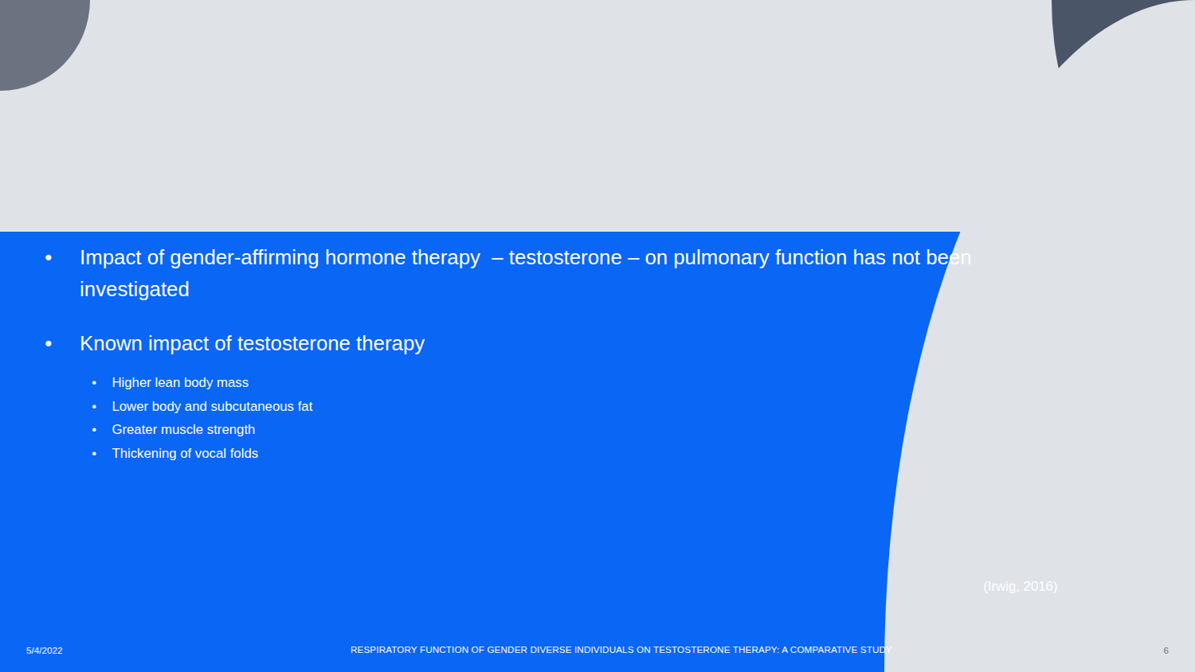Impact of gender-affirming hormone therapy – testosterone – on pulmonary function has not been investigated
Known impact of testosterone therapy
Higher lean body mass
Lower body and subcutaneous fat
Greater muscle strength
Thickening of vocal folds
(Irwig, 2016)
5/4/2022
Respiratory function of gender diverse individuals on testosterone therapy: a comparative study
6